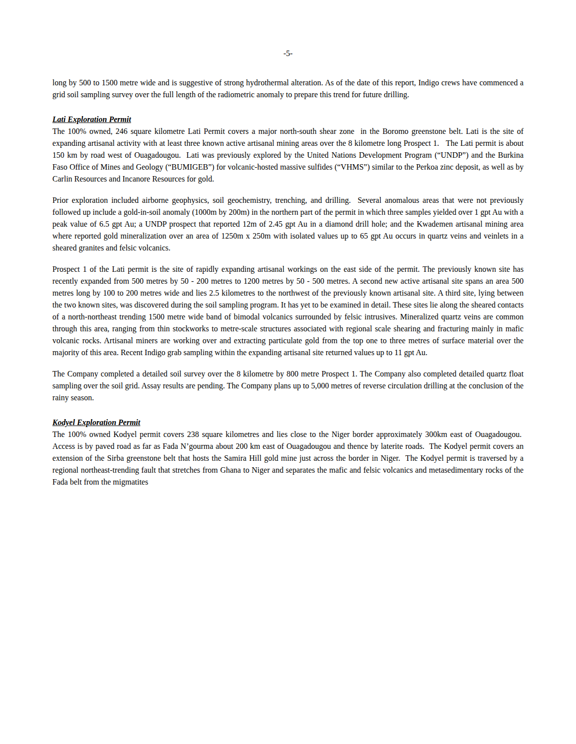-5-
long by 500 to 1500 metre wide and is suggestive of strong hydrothermal alteration. As of the date of this report, Indigo crews have commenced a grid soil sampling survey over the full length of the radiometric anomaly to prepare this trend for future drilling.
Lati Exploration Permit
The 100% owned, 246 square kilometre Lati Permit covers a major north-south shear zone in the Boromo greenstone belt. Lati is the site of expanding artisanal activity with at least three known active artisanal mining areas over the 8 kilometre long Prospect 1. The Lati permit is about 150 km by road west of Ouagadougou. Lati was previously explored by the United Nations Development Program (“UNDP”) and the Burkina Faso Office of Mines and Geology (“BUMIGEB”) for volcanic-hosted massive sulfides (“VHMS”) similar to the Perkoa zinc deposit, as well as by Carlin Resources and Incanore Resources for gold.
Prior exploration included airborne geophysics, soil geochemistry, trenching, and drilling. Several anomalous areas that were not previously followed up include a gold-in-soil anomaly (1000m by 200m) in the northern part of the permit in which three samples yielded over 1 gpt Au with a peak value of 6.5 gpt Au; a UNDP prospect that reported 12m of 2.45 gpt Au in a diamond drill hole; and the Kwademen artisanal mining area where reported gold mineralization over an area of 1250m x 250m with isolated values up to 65 gpt Au occurs in quartz veins and veinlets in a sheared granites and felsic volcanics.
Prospect 1 of the Lati permit is the site of rapidly expanding artisanal workings on the east side of the permit. The previously known site has recently expanded from 500 metres by 50 - 200 metres to 1200 metres by 50 - 500 metres. A second new active artisanal site spans an area 500 metres long by 100 to 200 metres wide and lies 2.5 kilometres to the northwest of the previously known artisanal site. A third site, lying between the two known sites, was discovered during the soil sampling program. It has yet to be examined in detail. These sites lie along the sheared contacts of a north-northeast trending 1500 metre wide band of bimodal volcanics surrounded by felsic intrusives. Mineralized quartz veins are common through this area, ranging from thin stockworks to metre-scale structures associated with regional scale shearing and fracturing mainly in mafic volcanic rocks. Artisanal miners are working over and extracting particulate gold from the top one to three metres of surface material over the majority of this area. Recent Indigo grab sampling within the expanding artisanal site returned values up to 11 gpt Au.
The Company completed a detailed soil survey over the 8 kilometre by 800 metre Prospect 1. The Company also completed detailed quartz float sampling over the soil grid. Assay results are pending. The Company plans up to 5,000 metres of reverse circulation drilling at the conclusion of the rainy season.
Kodyel Exploration Permit
The 100% owned Kodyel permit covers 238 square kilometres and lies close to the Niger border approximately 300km east of Ouagadougou. Access is by paved road as far as Fada N’gourma about 200 km east of Ouagadougou and thence by laterite roads. The Kodyel permit covers an extension of the Sirba greenstone belt that hosts the Samira Hill gold mine just across the border in Niger. The Kodyel permit is traversed by a regional northeast-trending fault that stretches from Ghana to Niger and separates the mafic and felsic volcanics and metasedimentary rocks of the Fada belt from the migmatites